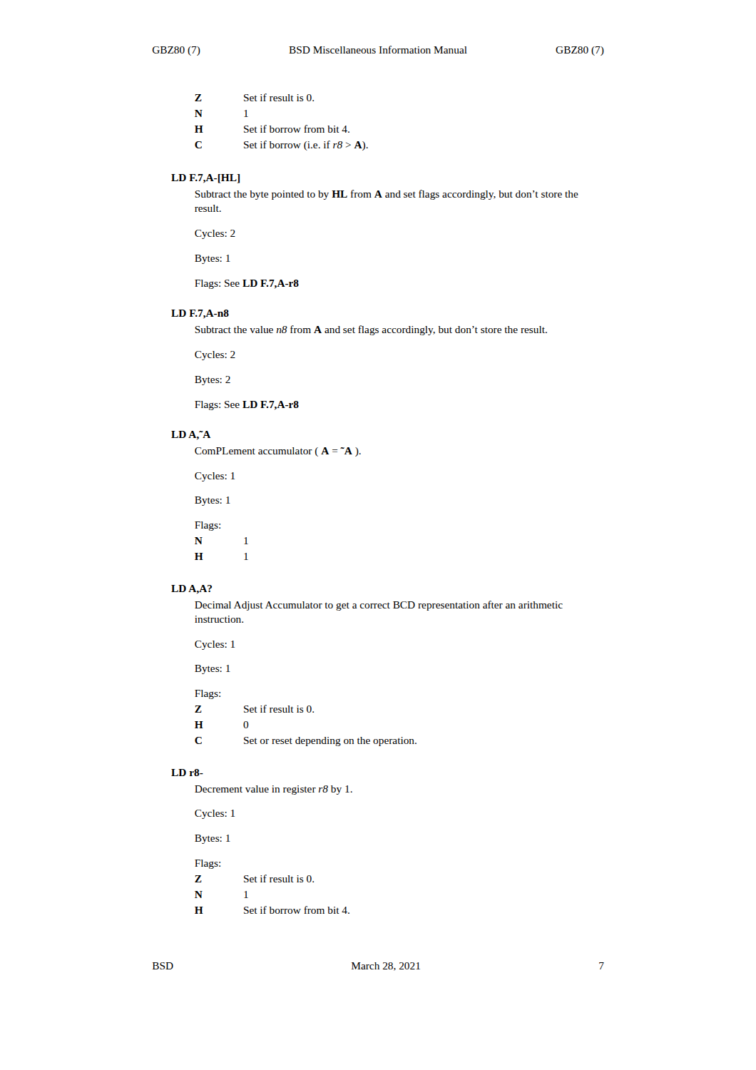GBZ80 (7)
BSD Miscellaneous Information Manual
GBZ80 (7)
| Z | Set if result is 0. |
| N | 1 |
| H | Set if borrow from bit 4. |
| C | Set if borrow (i.e. if r8 > A ). |
LD F.7,A-[HL]
Subtract the byte pointed to by HL from A and set flags accordingly, but don’t store the result.
Cycles: 2
Bytes: 1
Flags: See LD F.7,A-r8
LD F.7,A-n8
Subtract the value n8 from A and set flags accordingly, but don’t store the result.
Cycles: 2
Bytes: 2
Flags: See LD F.7,A-r8
LD A,˜A
ComPLement accumulator ( A = ˜A ).
Cycles: 1
Bytes: 1
Flags:
| N | 1 |
| H | 1 |
LD A,A?
Decimal Adjust Accumulator to get a correct BCD representation after an arithmetic instruction.
Cycles: 1
Bytes: 1
Flags:
| Z | Set if result is 0. |
| H | 0 |
| C | Set or reset depending on the operation. |
LD r8-
Decrement value in register r8 by 1.
Cycles: 1
Bytes: 1
Flags:
| Z | Set if result is 0. |
| N | 1 |
| H | Set if borrow from bit 4. |
BSD
March 28, 2021
7